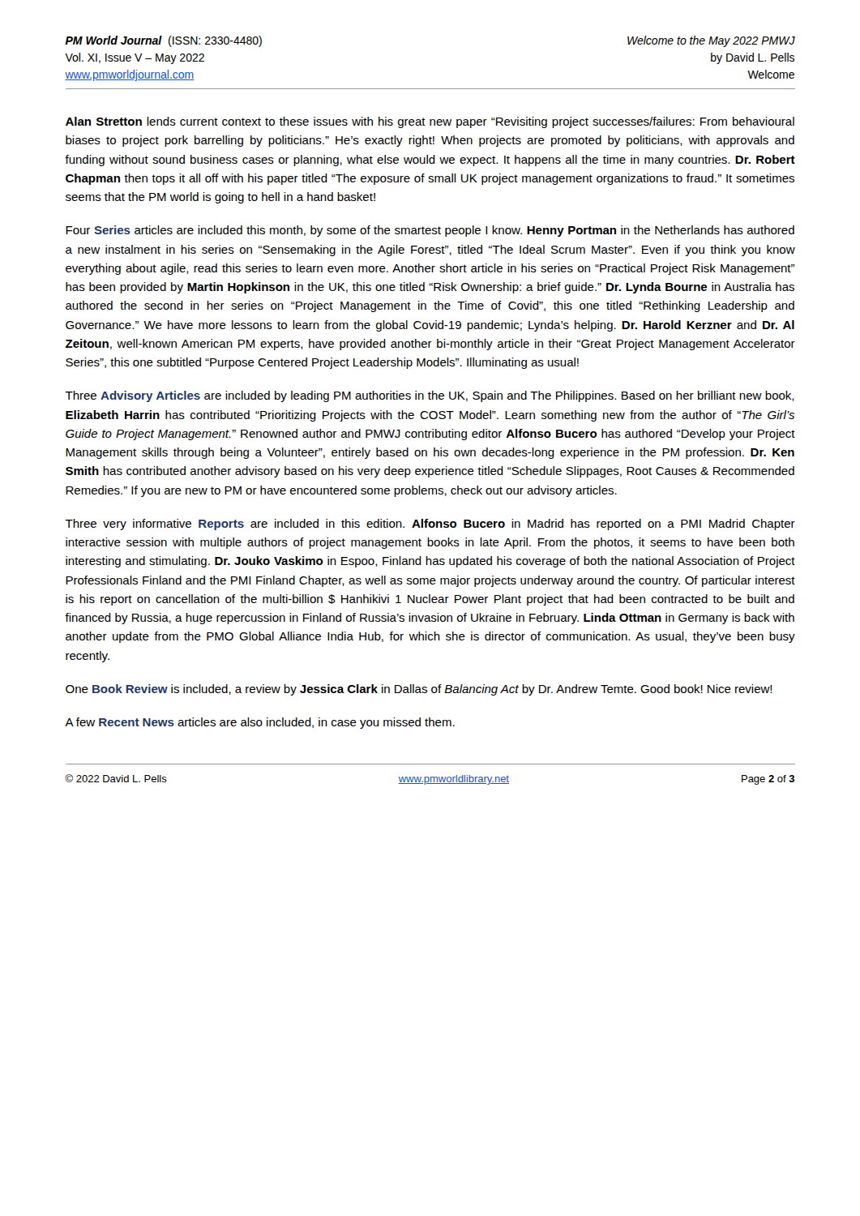PM World Journal (ISSN: 2330-4480)
Vol. XI, Issue V – May 2022
www.pmworldjournal.com
Welcome to the May 2022 PMWJ
by David L. Pells
Welcome
Alan Stretton lends current context to these issues with his great new paper “Revisiting project successes/failures: From behavioural biases to project pork barrelling by politicians.” He’s exactly right! When projects are promoted by politicians, with approvals and funding without sound business cases or planning, what else would we expect. It happens all the time in many countries. Dr. Robert Chapman then tops it all off with his paper titled “The exposure of small UK project management organizations to fraud.” It sometimes seems that the PM world is going to hell in a hand basket!
Four Series articles are included this month, by some of the smartest people I know. Henny Portman in the Netherlands has authored a new instalment in his series on “Sensemaking in the Agile Forest”, titled “The Ideal Scrum Master”. Even if you think you know everything about agile, read this series to learn even more. Another short article in his series on “Practical Project Risk Management” has been provided by Martin Hopkinson in the UK, this one titled “Risk Ownership: a brief guide.” Dr. Lynda Bourne in Australia has authored the second in her series on “Project Management in the Time of Covid”, this one titled “Rethinking Leadership and Governance.” We have more lessons to learn from the global Covid-19 pandemic; Lynda’s helping. Dr. Harold Kerzner and Dr. Al Zeitoun, well-known American PM experts, have provided another bi-monthly article in their “Great Project Management Accelerator Series”, this one subtitled “Purpose Centered Project Leadership Models”. Illuminating as usual!
Three Advisory Articles are included by leading PM authorities in the UK, Spain and The Philippines. Based on her brilliant new book, Elizabeth Harrin has contributed “Prioritizing Projects with the COST Model”. Learn something new from the author of “The Girl’s Guide to Project Management.” Renowned author and PMWJ contributing editor Alfonso Bucero has authored “Develop your Project Management skills through being a Volunteer”, entirely based on his own decades-long experience in the PM profession. Dr. Ken Smith has contributed another advisory based on his very deep experience titled “Schedule Slippages, Root Causes & Recommended Remedies.” If you are new to PM or have encountered some problems, check out our advisory articles.
Three very informative Reports are included in this edition. Alfonso Bucero in Madrid has reported on a PMI Madrid Chapter interactive session with multiple authors of project management books in late April. From the photos, it seems to have been both interesting and stimulating. Dr. Jouko Vaskimo in Espoo, Finland has updated his coverage of both the national Association of Project Professionals Finland and the PMI Finland Chapter, as well as some major projects underway around the country. Of particular interest is his report on cancellation of the multi-billion $ Hanhikivi 1 Nuclear Power Plant project that had been contracted to be built and financed by Russia, a huge repercussion in Finland of Russia’s invasion of Ukraine in February. Linda Ottman in Germany is back with another update from the PMO Global Alliance India Hub, for which she is director of communication. As usual, they’ve been busy recently.
One Book Review is included, a review by Jessica Clark in Dallas of Balancing Act by Dr. Andrew Temte. Good book! Nice review!
A few Recent News articles are also included, in case you missed them.
© 2022 David L. Pells
www.pmworldlibrary.net
Page 2 of 3